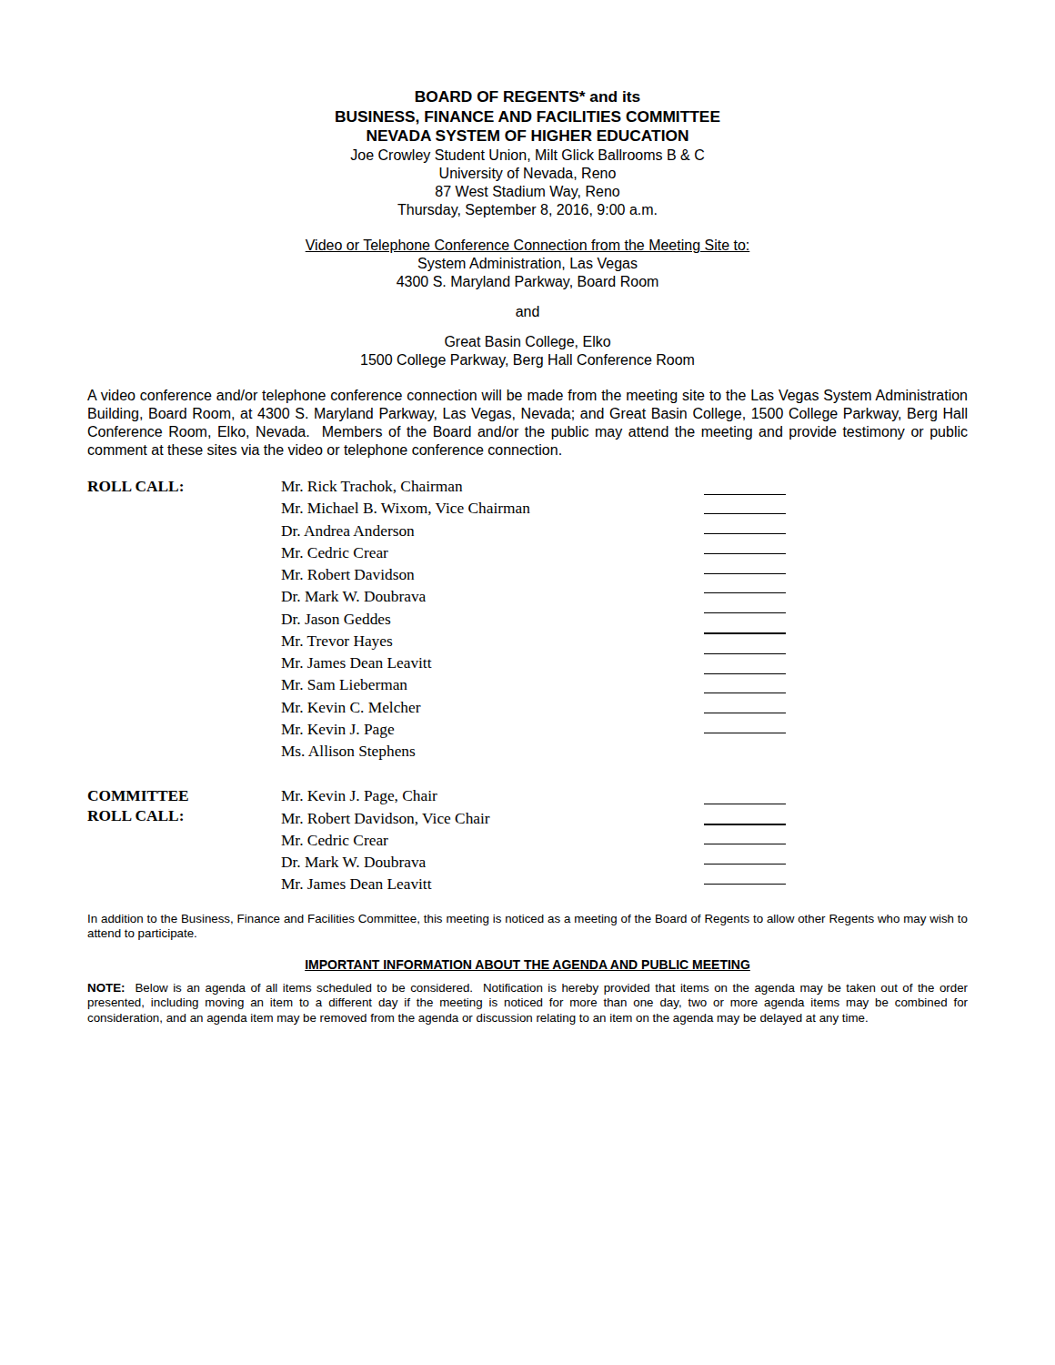BOARD OF REGENTS* and its
BUSINESS, FINANCE AND FACILITIES COMMITTEE
NEVADA SYSTEM OF HIGHER EDUCATION
Joe Crowley Student Union, Milt Glick Ballrooms B & C
University of Nevada, Reno
87 West Stadium Way, Reno
Thursday, September 8, 2016, 9:00 a.m.
Video or Telephone Conference Connection from the Meeting Site to:
System Administration, Las Vegas
4300 S. Maryland Parkway, Board Room
and
Great Basin College, Elko
1500 College Parkway, Berg Hall Conference Room
A video conference and/or telephone conference connection will be made from the meeting site to the Las Vegas System Administration Building, Board Room, at 4300 S. Maryland Parkway, Las Vegas, Nevada; and Great Basin College, 1500 College Parkway, Berg Hall Conference Room, Elko, Nevada. Members of the Board and/or the public may attend the meeting and provide testimony or public comment at these sites via the video or telephone conference connection.
| ROLL CALL: | Mr. Rick Trachok, Chairman Mr. Michael B. Wixom, Vice Chairman Dr. Andrea Anderson Mr. Cedric Crear Mr. Robert Davidson Dr. Mark W. Doubrava Dr. Jason Geddes Mr. Trevor Hayes Mr. James Dean Leavitt Mr. Sam Lieberman Mr. Kevin C. Melcher Mr. Kevin J. Page Ms. Allison Stephens | |
| COMMITTEE ROLL CALL : | Mr. Kevin J. Page, Chair Mr. Robert Davidson, Vice Chair Mr. Cedric Crear Dr. Mark W. Doubrava Mr. James Dean Leavitt | |
In addition to the Business, Finance and Facilities Committee, this meeting is noticed as a meeting of the Board of Regents to allow other Regents who may wish to attend to participate.
IMPORTANT INFORMATION ABOUT THE AGENDA AND PUBLIC MEETING
NOTE: Below is an agenda of all items scheduled to be considered. Notification is hereby provided that items on the agenda may be taken out of the order presented, including moving an item to a different day if the meeting is noticed for more than one day, two or more agenda items may be combined for consideration, and an agenda item may be removed from the agenda or discussion relating to an item on the agenda may be delayed at any time.